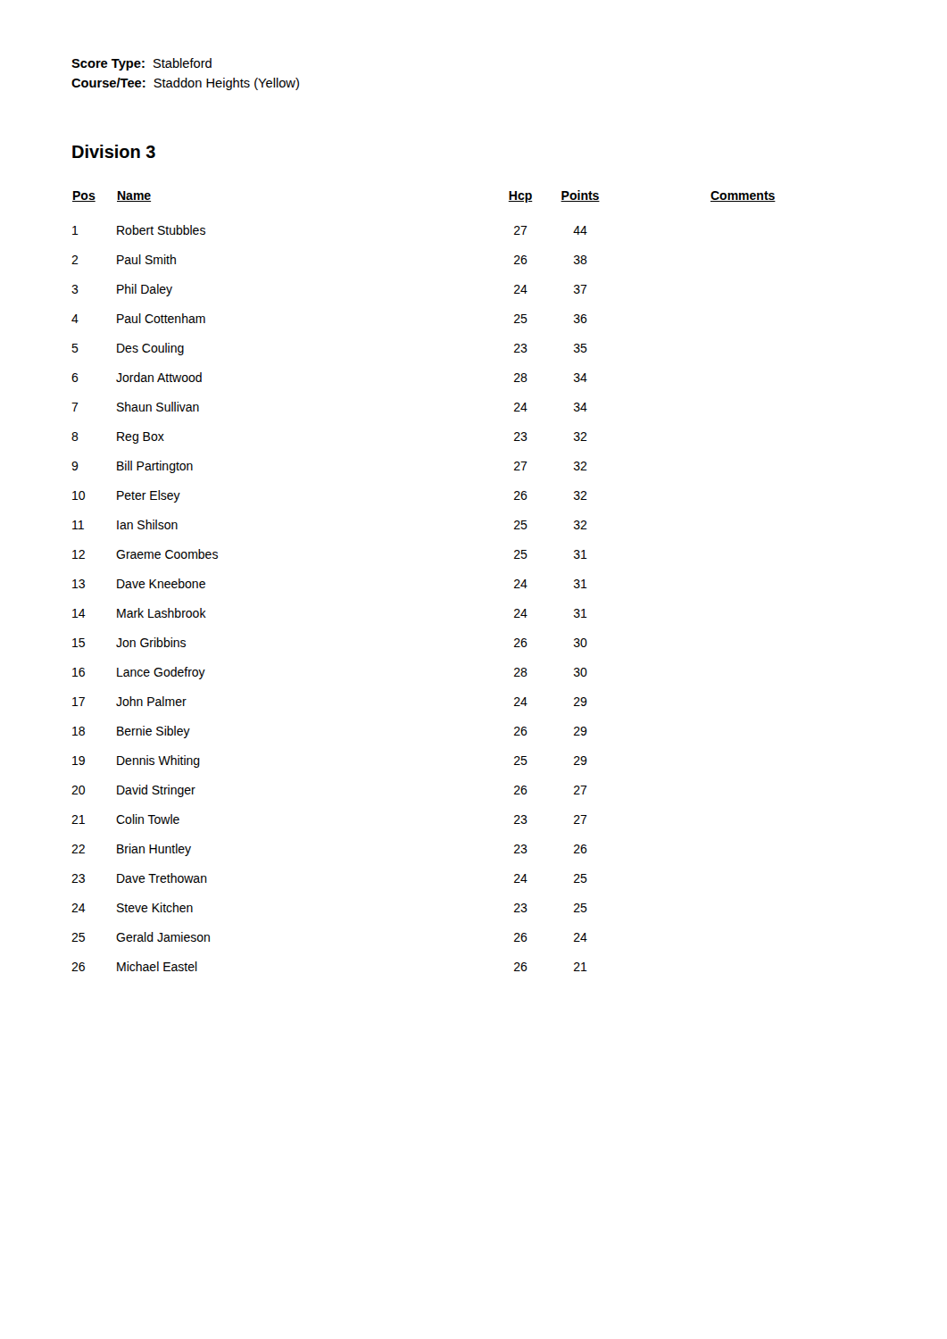Score Type: Stableford Course/Tee: Staddon Heights (Yellow)
Division 3
| Pos | Name | Hcp | Points | Comments |
| --- | --- | --- | --- | --- |
| 1 | Robert Stubbles | 27 | 44 | |
| 2 | Paul Smith | 26 | 38 | |
| 3 | Phil Daley | 24 | 37 | |
| 4 | Paul Cottenham | 25 | 36 | |
| 5 | Des Couling | 23 | 35 | |
| 6 | Jordan Attwood | 28 | 34 | |
| 7 | Shaun Sullivan | 24 | 34 | |
| 8 | Reg Box | 23 | 32 | |
| 9 | Bill Partington | 27 | 32 | |
| 10 | Peter Elsey | 26 | 32 | |
| 11 | Ian Shilson | 25 | 32 | |
| 12 | Graeme Coombes | 25 | 31 | |
| 13 | Dave Kneebone | 24 | 31 | |
| 14 | Mark Lashbrook | 24 | 31 | |
| 15 | Jon Gribbins | 26 | 30 | |
| 16 | Lance Godefroy | 28 | 30 | |
| 17 | John Palmer | 24 | 29 | |
| 18 | Bernie Sibley | 26 | 29 | |
| 19 | Dennis Whiting | 25 | 29 | |
| 20 | David Stringer | 26 | 27 | |
| 21 | Colin Towle | 23 | 27 | |
| 22 | Brian Huntley | 23 | 26 | |
| 23 | Dave Trethowan | 24 | 25 | |
| 24 | Steve Kitchen | 23 | 25 | |
| 25 | Gerald Jamieson | 26 | 24 | |
| 26 | Michael Eastel | 26 | 21 | |